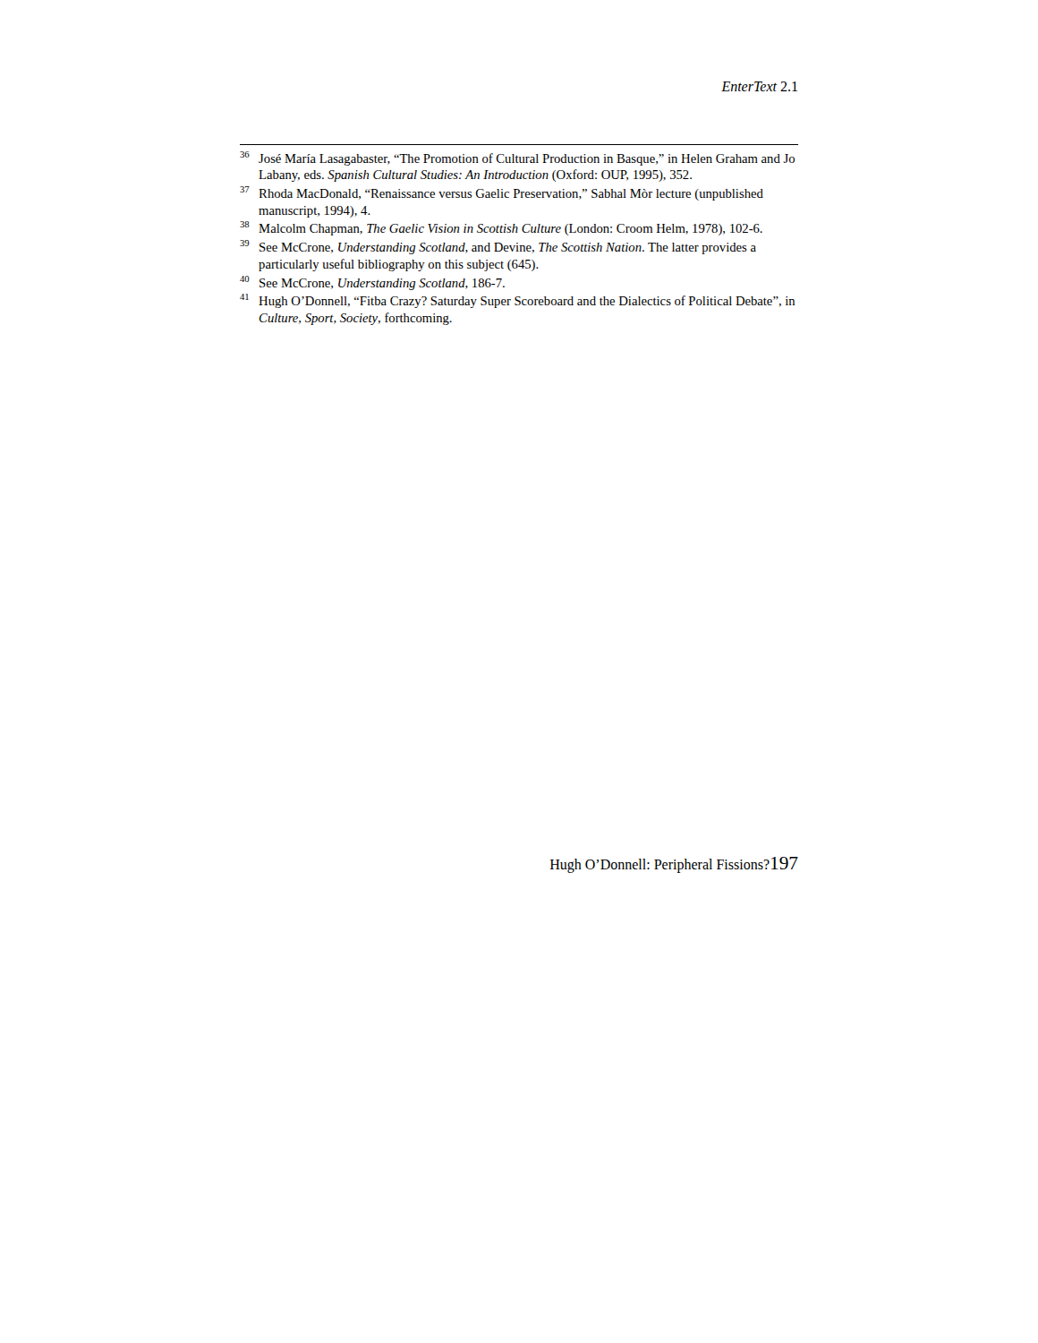EnterText 2.1
36 José María Lasagabaster, “The Promotion of Cultural Production in Basque,” in Helen Graham and Jo Labany, eds. Spanish Cultural Studies: An Introduction (Oxford: OUP, 1995), 352.
37 Rhoda MacDonald, “Renaissance versus Gaelic Preservation,” Sabhal Mòr lecture (unpublished manuscript, 1994), 4.
38 Malcolm Chapman, The Gaelic Vision in Scottish Culture (London: Croom Helm, 1978), 102-6.
39 See McCrone, Understanding Scotland, and Devine, The Scottish Nation. The latter provides a particularly useful bibliography on this subject (645).
40 See McCrone, Understanding Scotland, 186-7.
41 Hugh O’Donnell, “Fitba Crazy? Saturday Super Scoreboard and the Dialectics of Political Debate”, in Culture, Sport, Society, forthcoming.
Hugh O’Donnell: Peripheral Fissions?197